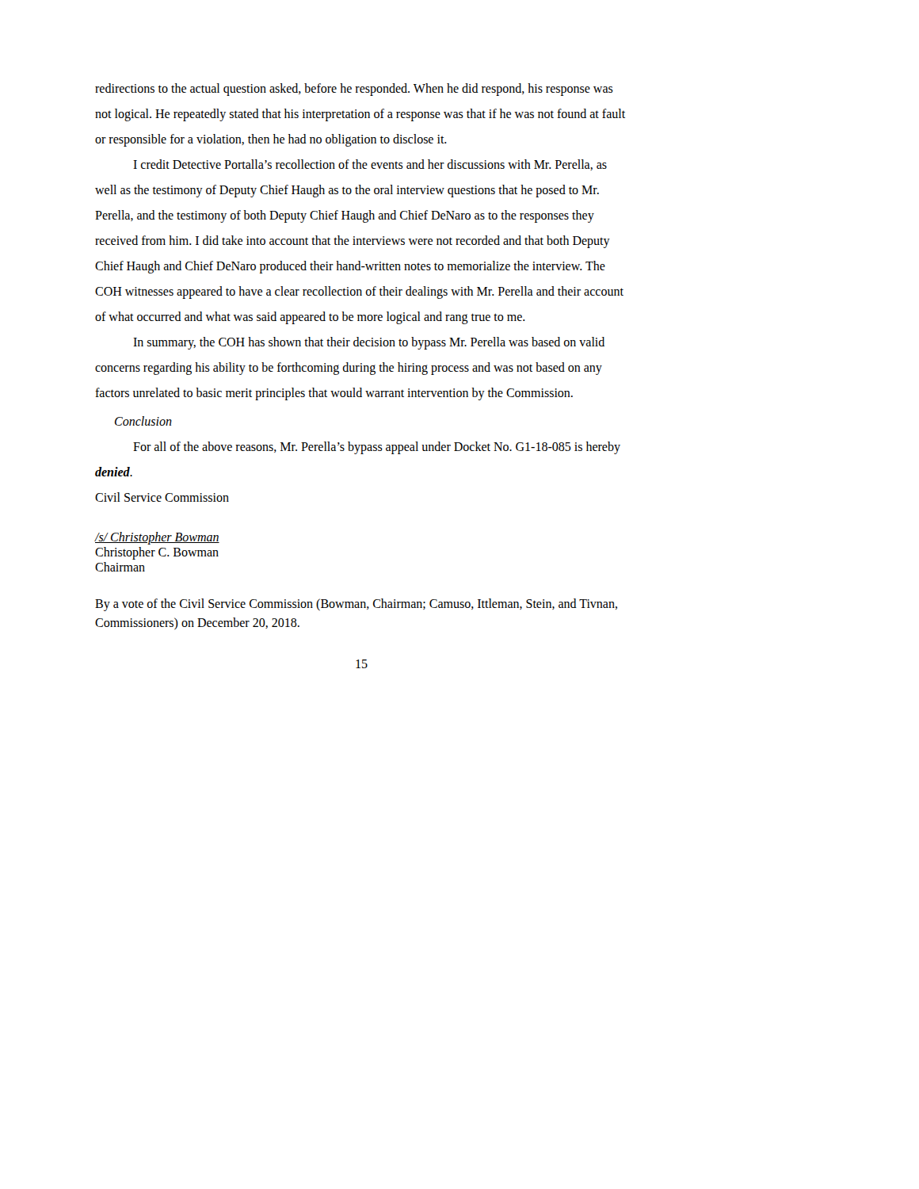redirections to the actual question asked, before he responded. When he did respond, his response was not logical. He repeatedly stated that his interpretation of a response was that if he was not found at fault or responsible for a violation, then he had no obligation to disclose it.
I credit Detective Portalla’s recollection of the events and her discussions with Mr. Perella, as well as the testimony of Deputy Chief Haugh as to the oral interview questions that he posed to Mr. Perella, and the testimony of both Deputy Chief Haugh and Chief DeNaro as to the responses they received from him. I did take into account that the interviews were not recorded and that both Deputy Chief Haugh and Chief DeNaro produced their hand-written notes to memorialize the interview. The COH witnesses appeared to have a clear recollection of their dealings with Mr. Perella and their account of what occurred and what was said appeared to be more logical and rang true to me.
In summary, the COH has shown that their decision to bypass Mr. Perella was based on valid concerns regarding his ability to be forthcoming during the hiring process and was not based on any factors unrelated to basic merit principles that would warrant intervention by the Commission.
Conclusion
For all of the above reasons, Mr. Perella’s bypass appeal under Docket No. G1-18-085 is hereby denied.
Civil Service Commission
/s/ Christopher Bowman
Christopher C. Bowman
Chairman
By a vote of the Civil Service Commission (Bowman, Chairman; Camuso, Ittleman, Stein, and Tivnan, Commissioners) on December 20, 2018.
15